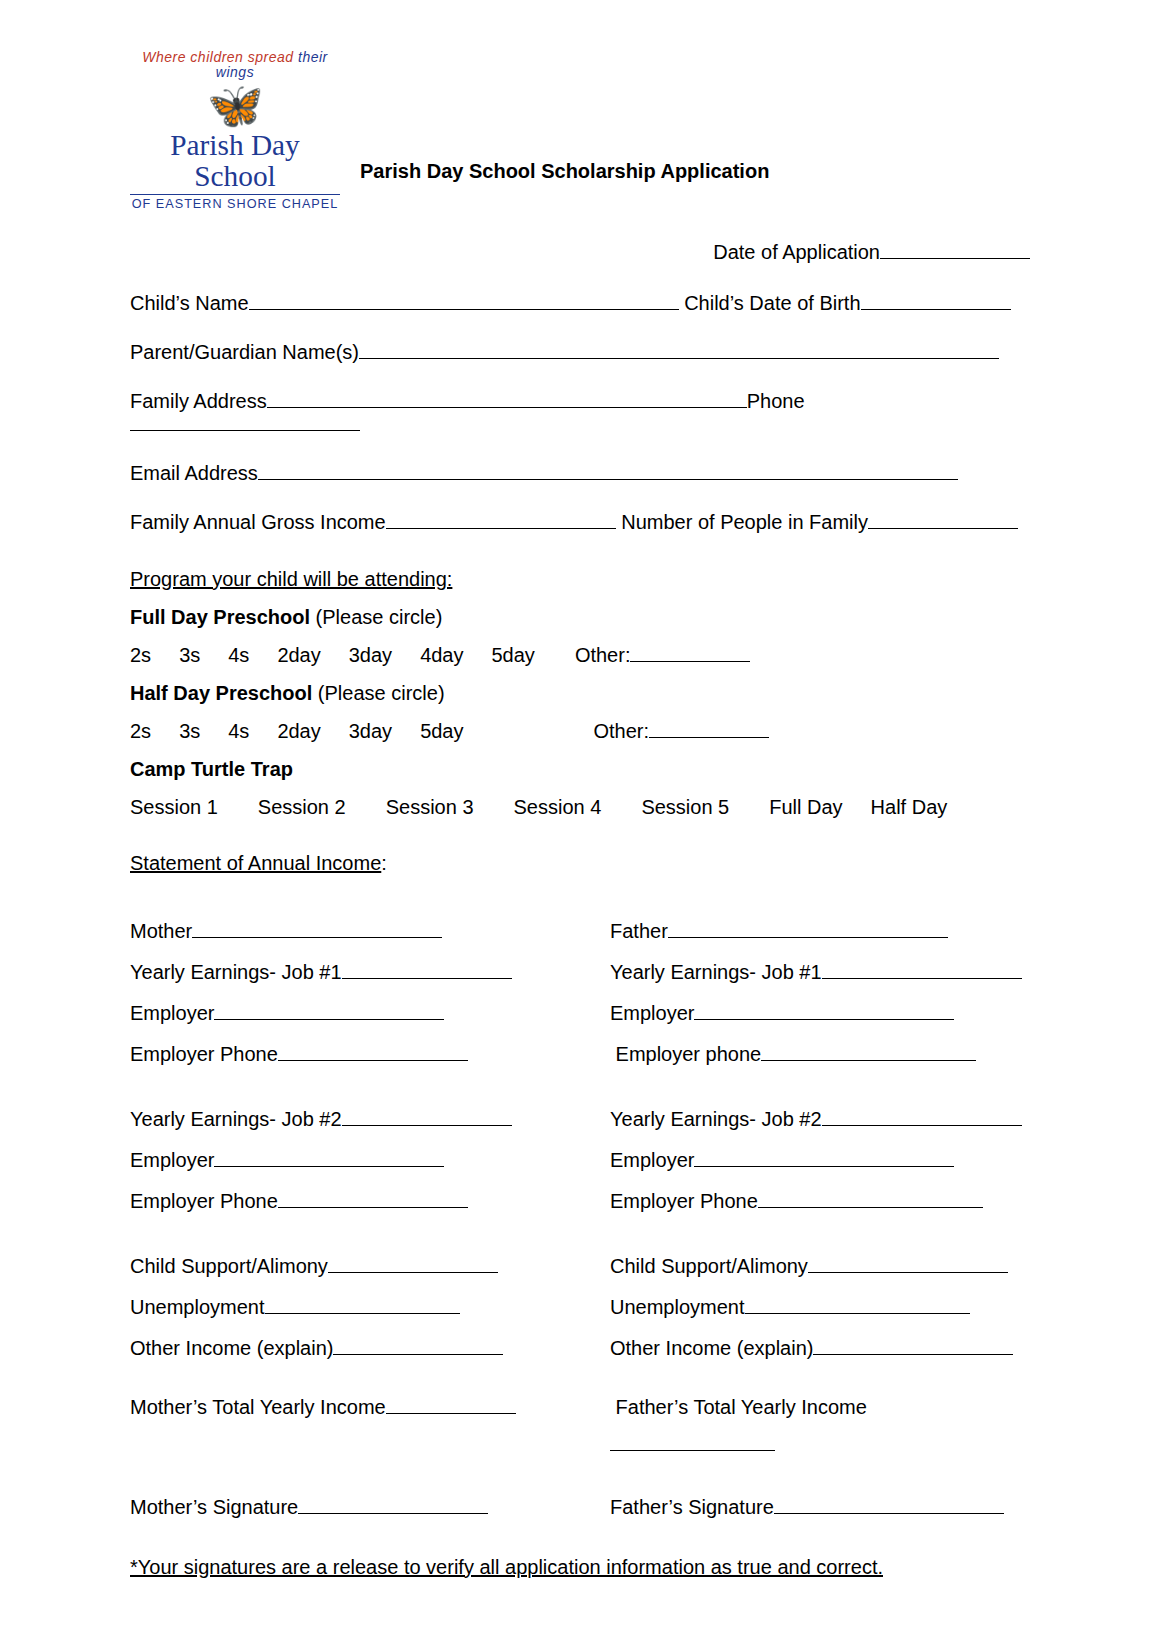Where children spread their wings
🦋
Parish Day School
OF EASTERN SHORE CHAPEL
Parish Day School Scholarship Application
Date of Application
Child’s Name Child’s Date of Birth
Parent/Guardian Name(s)
Family Address Phone
Email Address
Family Annual Gross Income Number of People in Family
Program your child will be attending:
Full Day Preschool (Please circle)
2s 3s 4s 2day 3day 4day 5day Other:
Half Day Preschool (Please circle)
2s 3s 4s 2day 3day 5day Other:
Camp Turtle Trap
Session 1 Session 2 Session 3 Session 4 Session 5 Full Day Half Day
Statement of Annual Income:
| Mother | Father |
| Yearly Earnings- Job #1 | Yearly Earnings- Job #1 |
| Employer | Employer |
| Employer Phone | Employer phone |
| Yearly Earnings- Job #2 | Yearly Earnings- Job #2 |
| Employer | Employer |
| Employer Phone | Employer Phone |
| Child Support/Alimony | Child Support/Alimony |
| Unemployment | Unemployment |
| Other Income (explain) | Other Income (explain) |
| Mother’s Total Yearly Income | Father’s Total Yearly Income |
| Mother’s Signature | Father’s Signature |
*Your signatures are a release to verify all application information as true and correct.